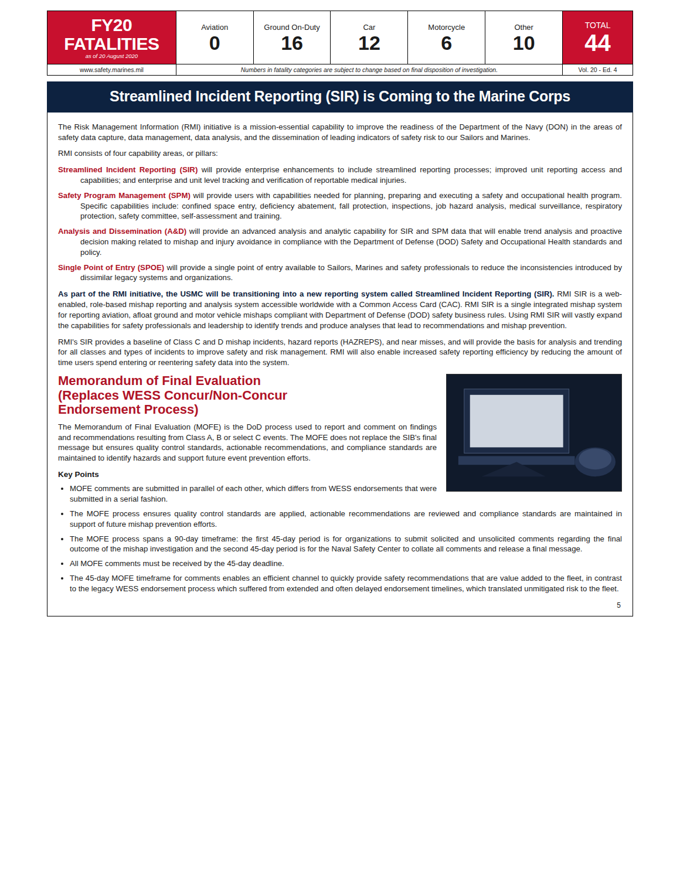| FY20 FATALITIES as of 20 August 2020 | Aviation 0 | Ground On-Duty 16 | Car 12 | Motorcycle 6 | Other 10 | TOTAL 44 |
| www.safety.marines.mil | Numbers in fatality categories are subject to change based on final disposition of investigation. | Vol. 20 - Ed. 4 |
Streamlined Incident Reporting (SIR) is Coming to the Marine Corps
The Risk Management Information (RMI) initiative is a mission-essential capability to improve the readiness of the Department of the Navy (DON) in the areas of safety data capture, data management, data analysis, and the dissemination of leading indicators of safety risk to our Sailors and Marines.
RMI consists of four capability areas, or pillars:
Streamlined Incident Reporting (SIR) will provide enterprise enhancements to include streamlined reporting processes; improved unit reporting access and capabilities; and enterprise and unit level tracking and verification of reportable medical injuries.
Safety Program Management (SPM) will provide users with capabilities needed for planning, preparing and executing a safety and occupational health program. Specific capabilities include: confined space entry, deficiency abatement, fall protection, inspections, job hazard analysis, medical surveillance, respiratory protection, safety committee, self-assessment and training.
Analysis and Dissemination (A&D) will provide an advanced analysis and analytic capability for SIR and SPM data that will enable trend analysis and proactive decision making related to mishap and injury avoidance in compliance with the Department of Defense (DOD) Safety and Occupational Health standards and policy.
Single Point of Entry (SPOE) will provide a single point of entry available to Sailors, Marines and safety professionals to reduce the inconsistencies introduced by dissimilar legacy systems and organizations.
As part of the RMI initiative, the USMC will be transitioning into a new reporting system called Streamlined Incident Reporting (SIR). RMI SIR is a web-enabled, role-based mishap reporting and analysis system accessible worldwide with a Common Access Card (CAC). RMI SIR is a single integrated mishap system for reporting aviation, afloat ground and motor vehicle mishaps compliant with Department of Defense (DOD) safety business rules. Using RMI SIR will vastly expand the capabilities for safety professionals and leadership to identify trends and produce analyses that lead to recommendations and mishap prevention.
RMI's SIR provides a baseline of Class C and D mishap incidents, hazard reports (HAZREPS), and near misses, and will provide the basis for analysis and trending for all classes and types of incidents to improve safety and risk management. RMI will also enable increased safety reporting efficiency by reducing the amount of time users spend entering or reentering safety data into the system.
Memorandum of Final Evaluation
(Replaces WESS Concur/Non-Concur
Endorsement Process)
The Memorandum of Final Evaluation (MOFE) is the DoD process used to report and comment on findings and recommendations resulting from Class A, B or select C events. The MOFE does not replace the SIB's final message but ensures quality control standards, actionable recommendations, and compliance standards are maintained to identify hazards and support future event prevention efforts.
Key Points
MOFE comments are submitted in parallel of each other, which differs from WESS endorsements that were submitted in a serial fashion.
The MOFE process ensures quality control standards are applied, actionable recommendations are reviewed and compliance standards are maintained in support of future mishap prevention efforts.
The MOFE process spans a 90-day timeframe: the first 45-day period is for organizations to submit solicited and unsolicited comments regarding the final outcome of the mishap investigation and the second 45-day period is for the Naval Safety Center to collate all comments and release a final message.
All MOFE comments must be received by the 45-day deadline.
The 45-day MOFE timeframe for comments enables an efficient channel to quickly provide safety recommendations that are value added to the fleet, in contrast to the legacy WESS endorsement process which suffered from extended and often delayed endorsement timelines, which translated unmitigated risk to the fleet.
5